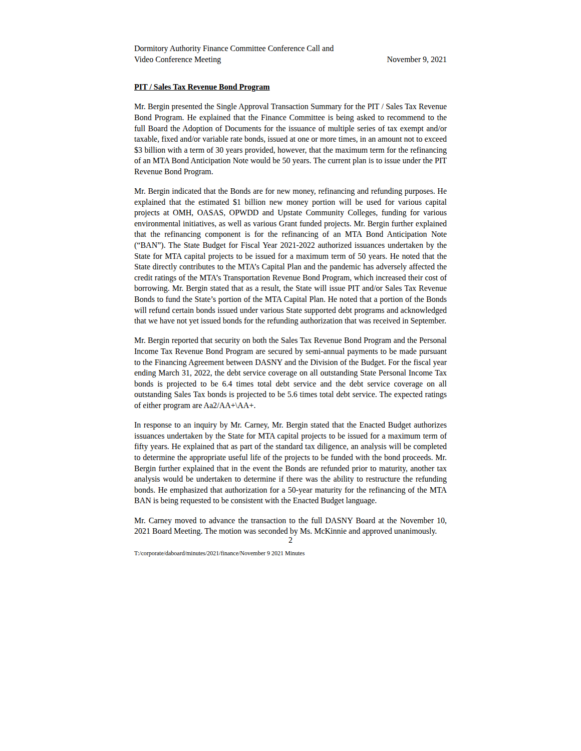Dormitory Authority Finance Committee Conference Call and
Video Conference Meeting
November 9, 2021
PIT / Sales Tax Revenue Bond Program
Mr. Bergin presented the Single Approval Transaction Summary for the PIT / Sales Tax Revenue Bond Program. He explained that the Finance Committee is being asked to recommend to the full Board the Adoption of Documents for the issuance of multiple series of tax exempt and/or taxable, fixed and/or variable rate bonds, issued at one or more times, in an amount not to exceed $3 billion with a term of 30 years provided, however, that the maximum term for the refinancing of an MTA Bond Anticipation Note would be 50 years. The current plan is to issue under the PIT Revenue Bond Program.
Mr. Bergin indicated that the Bonds are for new money, refinancing and refunding purposes. He explained that the estimated $1 billion new money portion will be used for various capital projects at OMH, OASAS, OPWDD and Upstate Community Colleges, funding for various environmental initiatives, as well as various Grant funded projects. Mr. Bergin further explained that the refinancing component is for the refinancing of an MTA Bond Anticipation Note (“BAN”). The State Budget for Fiscal Year 2021-2022 authorized issuances undertaken by the State for MTA capital projects to be issued for a maximum term of 50 years. He noted that the State directly contributes to the MTA’s Capital Plan and the pandemic has adversely affected the credit ratings of the MTA’s Transportation Revenue Bond Program, which increased their cost of borrowing. Mr. Bergin stated that as a result, the State will issue PIT and/or Sales Tax Revenue Bonds to fund the State’s portion of the MTA Capital Plan. He noted that a portion of the Bonds will refund certain bonds issued under various State supported debt programs and acknowledged that we have not yet issued bonds for the refunding authorization that was received in September.
Mr. Bergin reported that security on both the Sales Tax Revenue Bond Program and the Personal Income Tax Revenue Bond Program are secured by semi-annual payments to be made pursuant to the Financing Agreement between DASNY and the Division of the Budget. For the fiscal year ending March 31, 2022, the debt service coverage on all outstanding State Personal Income Tax bonds is projected to be 6.4 times total debt service and the debt service coverage on all outstanding Sales Tax bonds is projected to be 5.6 times total debt service. The expected ratings of either program are Aa2/AA+\AA+.
In response to an inquiry by Mr. Carney, Mr. Bergin stated that the Enacted Budget authorizes issuances undertaken by the State for MTA capital projects to be issued for a maximum term of fifty years. He explained that as part of the standard tax diligence, an analysis will be completed to determine the appropriate useful life of the projects to be funded with the bond proceeds. Mr. Bergin further explained that in the event the Bonds are refunded prior to maturity, another tax analysis would be undertaken to determine if there was the ability to restructure the refunding bonds. He emphasized that authorization for a 50-year maturity for the refinancing of the MTA BAN is being requested to be consistent with the Enacted Budget language.
Mr. Carney moved to advance the transaction to the full DASNY Board at the November 10, 2021 Board Meeting. The motion was seconded by Ms. McKinnie and approved unanimously.
2
T:/corporate/daboard/minutes/2021/finance/November 9 2021 Minutes